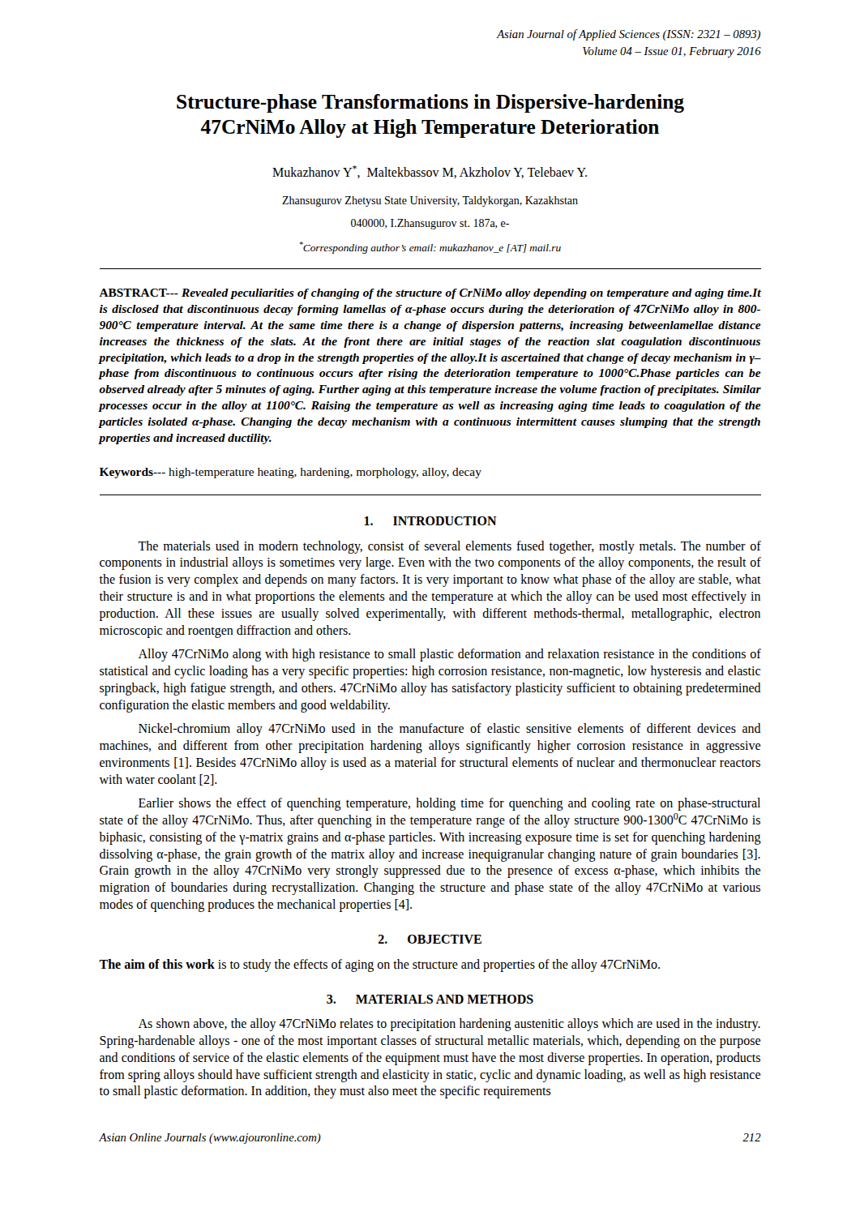Asian Journal of Applied Sciences (ISSN: 2321 – 0893)
Volume 04 – Issue 01, February 2016
Structure-phase Transformations in Dispersive-hardening
47CrNiMo Alloy at High Temperature Deterioration
Mukazhanov Y*, Maltekbassov M, Akzholov Y, Telebaev Y.
Zhansugurov Zhetysu State University, Taldykorgan, Kazakhstan
040000, I.Zhansugurov st. 187a, e-
*Corresponding author’s email: mukazhanov_e [AT] mail.ru
ABSTRACT--- Revealed peculiarities of changing of the structure of CrNiMo alloy depending on temperature and aging time.It is disclosed that discontinuous decay forming lamellas of α-phase occurs during the deterioration of 47CrNiMo alloy in 800-900°C temperature interval. At the same time there is a change of dispersion patterns, increasing betweenlamellae distance increases the thickness of the slats. At the front there are initial stages of the reaction slat coagulation discontinuous precipitation, which leads to a drop in the strength properties of the alloy.It is ascertained that change of decay mechanism in γ–phase from discontinuous to continuous occurs after rising the deterioration temperature to 1000°C.Phase particles can be observed already after 5 minutes of aging. Further aging at this temperature increase the volume fraction of precipitates. Similar processes occur in the alloy at 1100°C. Raising the temperature as well as increasing aging time leads to coagulation of the particles isolated α-phase. Changing the decay mechanism with a continuous intermittent causes slumping that the strength properties and increased ductility.
Keywords--- high-temperature heating, hardening, morphology, alloy, decay
1. INTRODUCTION
The materials used in modern technology, consist of several elements fused together, mostly metals. The number of components in industrial alloys is sometimes very large. Even with the two components of the alloy components, the result of the fusion is very complex and depends on many factors. It is very important to know what phase of the alloy are stable, what their structure is and in what proportions the elements and the temperature at which the alloy can be used most effectively in production. All these issues are usually solved experimentally, with different methods-thermal, metallographic, electron microscopic and roentgen diffraction and others.
Alloy 47CrNiMo along with high resistance to small plastic deformation and relaxation resistance in the conditions of statistical and cyclic loading has a very specific properties: high corrosion resistance, non-magnetic, low hysteresis and elastic springback, high fatigue strength, and others. 47CrNiMo alloy has satisfactory plasticity sufficient to obtaining predetermined configuration the elastic members and good weldability.
Nickel-chromium alloy 47CrNiMo used in the manufacture of elastic sensitive elements of different devices and machines, and different from other precipitation hardening alloys significantly higher corrosion resistance in aggressive environments [1]. Besides 47CrNiMo alloy is used as a material for structural elements of nuclear and thermonuclear reactors with water coolant [2].
Earlier shows the effect of quenching temperature, holding time for quenching and cooling rate on phase-structural state of the alloy 47CrNiMo. Thus, after quenching in the temperature range of the alloy structure 900-13000C 47CrNiMo is biphasic, consisting of the γ-matrix grains and α-phase particles. With increasing exposure time is set for quenching hardening dissolving α-phase, the grain growth of the matrix alloy and increase inequigranular changing nature of grain boundaries [3]. Grain growth in the alloy 47CrNiMo very strongly suppressed due to the presence of excess α-phase, which inhibits the migration of boundaries during recrystallization. Changing the structure and phase state of the alloy 47CrNiMo at various modes of quenching produces the mechanical properties [4].
2. OBJECTIVE
The aim of this work is to study the effects of aging on the structure and properties of the alloy 47CrNiMo.
3. MATERIALS AND METHODS
As shown above, the alloy 47CrNiMo relates to precipitation hardening austenitic alloys which are used in the industry. Spring-hardenable alloys - one of the most important classes of structural metallic materials, which, depending on the purpose and conditions of service of the elastic elements of the equipment must have the most diverse properties. In operation, products from spring alloys should have sufficient strength and elasticity in static, cyclic and dynamic loading, as well as high resistance to small plastic deformation. In addition, they must also meet the specific requirements
Asian Online Journals (www.ajouronline.com) 212